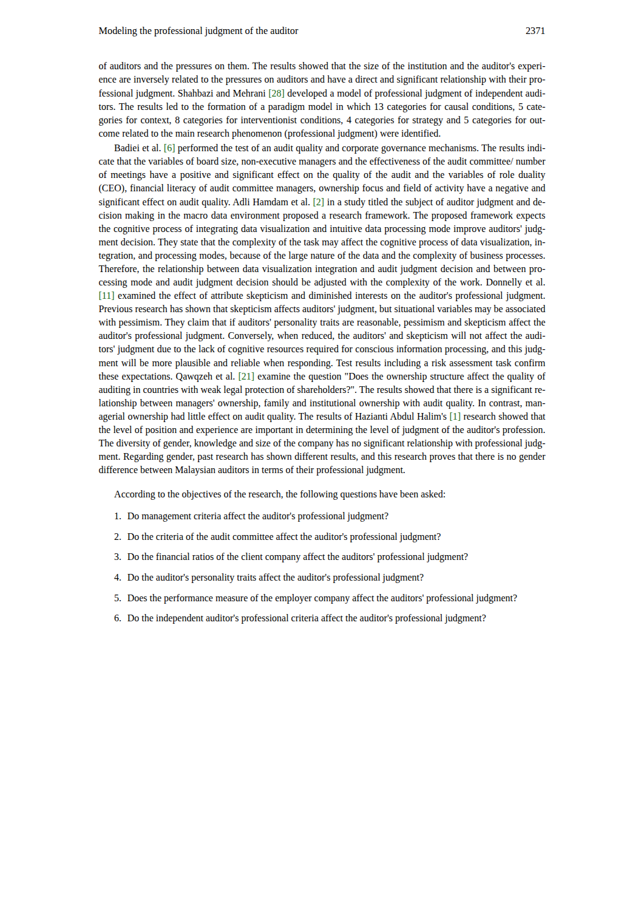Modeling the professional judgment of the auditor 2371
of auditors and the pressures on them. The results showed that the size of the institution and the auditor's experience are inversely related to the pressures on auditors and have a direct and significant relationship with their professional judgment. Shahbazi and Mehrani [28] developed a model of professional judgment of independent auditors. The results led to the formation of a paradigm model in which 13 categories for causal conditions, 5 categories for context, 8 categories for interventionist conditions, 4 categories for strategy and 5 categories for outcome related to the main research phenomenon (professional judgment) were identified.
Badiei et al. [6] performed the test of an audit quality and corporate governance mechanisms. The results indicate that the variables of board size, non-executive managers and the effectiveness of the audit committee/ number of meetings have a positive and significant effect on the quality of the audit and the variables of role duality (CEO), financial literacy of audit committee managers, ownership focus and field of activity have a negative and significant effect on audit quality. Adli Hamdam et al. [2] in a study titled the subject of auditor judgment and decision making in the macro data environment proposed a research framework. The proposed framework expects the cognitive process of integrating data visualization and intuitive data processing mode improve auditors' judgment decision. They state that the complexity of the task may affect the cognitive process of data visualization, integration, and processing modes, because of the large nature of the data and the complexity of business processes. Therefore, the relationship between data visualization integration and audit judgment decision and between processing mode and audit judgment decision should be adjusted with the complexity of the work. Donnelly et al. [11] examined the effect of attribute skepticism and diminished interests on the auditor's professional judgment. Previous research has shown that skepticism affects auditors' judgment, but situational variables may be associated with pessimism. They claim that if auditors' personality traits are reasonable, pessimism and skepticism affect the auditor's professional judgment. Conversely, when reduced, the auditors' and skepticism will not affect the auditors' judgment due to the lack of cognitive resources required for conscious information processing, and this judgment will be more plausible and reliable when responding. Test results including a risk assessment task confirm these expectations. Qawqzeh et al. [21] examine the question "Does the ownership structure affect the quality of auditing in countries with weak legal protection of shareholders?". The results showed that there is a significant relationship between managers' ownership, family and institutional ownership with audit quality. In contrast, managerial ownership had little effect on audit quality. The results of Hazianti Abdul Halim's [1] research showed that the level of position and experience are important in determining the level of judgment of the auditor's profession. The diversity of gender, knowledge and size of the company has no significant relationship with professional judgment. Regarding gender, past research has shown different results, and this research proves that there is no gender difference between Malaysian auditors in terms of their professional judgment.
According to the objectives of the research, the following questions have been asked:
Do management criteria affect the auditor's professional judgment?
Do the criteria of the audit committee affect the auditor's professional judgment?
Do the financial ratios of the client company affect the auditors' professional judgment?
Do the auditor's personality traits affect the auditor's professional judgment?
Does the performance measure of the employer company affect the auditors' professional judgment?
Do the independent auditor's professional criteria affect the auditor's professional judgment?